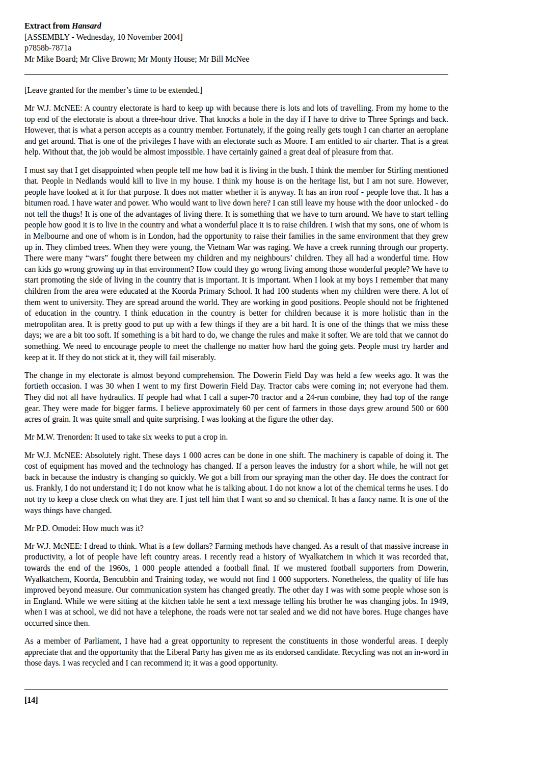Extract from Hansard
[ASSEMBLY - Wednesday, 10 November 2004]
p7858b-7871a
Mr Mike Board; Mr Clive Brown; Mr Monty House; Mr Bill McNee
[Leave granted for the member’s time to be extended.]
Mr W.J. McNEE: A country electorate is hard to keep up with because there is lots and lots of travelling. From my home to the top end of the electorate is about a three-hour drive. That knocks a hole in the day if I have to drive to Three Springs and back. However, that is what a person accepts as a country member. Fortunately, if the going really gets tough I can charter an aeroplane and get around. That is one of the privileges I have with an electorate such as Moore. I am entitled to air charter. That is a great help. Without that, the job would be almost impossible. I have certainly gained a great deal of pleasure from that.
I must say that I get disappointed when people tell me how bad it is living in the bush. I think the member for Stirling mentioned that. People in Nedlands would kill to live in my house. I think my house is on the heritage list, but I am not sure. However, people have looked at it for that purpose. It does not matter whether it is anyway. It has an iron roof - people love that. It has a bitumen road. I have water and power. Who would want to live down here? I can still leave my house with the door unlocked - do not tell the thugs! It is one of the advantages of living there. It is something that we have to turn around. We have to start telling people how good it is to live in the country and what a wonderful place it is to raise children. I wish that my sons, one of whom is in Melbourne and one of whom is in London, had the opportunity to raise their families in the same environment that they grew up in. They climbed trees. When they were young, the Vietnam War was raging. We have a creek running through our property. There were many “wars” fought there between my children and my neighbours’ children. They all had a wonderful time. How can kids go wrong growing up in that environment? How could they go wrong living among those wonderful people? We have to start promoting the side of living in the country that is important. It is important. When I look at my boys I remember that many children from the area were educated at the Koorda Primary School. It had 100 students when my children were there. A lot of them went to university. They are spread around the world. They are working in good positions. People should not be frightened of education in the country. I think education in the country is better for children because it is more holistic than in the metropolitan area. It is pretty good to put up with a few things if they are a bit hard. It is one of the things that we miss these days; we are a bit too soft. If something is a bit hard to do, we change the rules and make it softer. We are told that we cannot do something. We need to encourage people to meet the challenge no matter how hard the going gets. People must try harder and keep at it. If they do not stick at it, they will fail miserably.
The change in my electorate is almost beyond comprehension. The Dowerin Field Day was held a few weeks ago. It was the fortieth occasion. I was 30 when I went to my first Dowerin Field Day. Tractor cabs were coming in; not everyone had them. They did not all have hydraulics. If people had what I call a super-70 tractor and a 24-run combine, they had top of the range gear. They were made for bigger farms. I believe approximately 60 per cent of farmers in those days grew around 500 or 600 acres of grain. It was quite small and quite surprising. I was looking at the figure the other day.
Mr M.W. Trenorden: It used to take six weeks to put a crop in.
Mr W.J. McNEE: Absolutely right. These days 1 000 acres can be done in one shift. The machinery is capable of doing it. The cost of equipment has moved and the technology has changed. If a person leaves the industry for a short while, he will not get back in because the industry is changing so quickly. We got a bill from our spraying man the other day. He does the contract for us. Frankly, I do not understand it; I do not know what he is talking about. I do not know a lot of the chemical terms he uses. I do not try to keep a close check on what they are. I just tell him that I want so and so chemical. It has a fancy name. It is one of the ways things have changed.
Mr P.D. Omodei: How much was it?
Mr W.J. McNEE: I dread to think. What is a few dollars? Farming methods have changed. As a result of that massive increase in productivity, a lot of people have left country areas. I recently read a history of Wyalkatchem in which it was recorded that, towards the end of the 1960s, 1 000 people attended a football final. If we mustered football supporters from Dowerin, Wyalkatchem, Koorda, Bencubbin and Training today, we would not find 1 000 supporters. Nonetheless, the quality of life has improved beyond measure. Our communication system has changed greatly. The other day I was with some people whose son is in England. While we were sitting at the kitchen table he sent a text message telling his brother he was changing jobs. In 1949, when I was at school, we did not have a telephone, the roads were not tar sealed and we did not have bores. Huge changes have occurred since then.
As a member of Parliament, I have had a great opportunity to represent the constituents in those wonderful areas. I deeply appreciate that and the opportunity that the Liberal Party has given me as its endorsed candidate. Recycling was not an in-word in those days. I was recycled and I can recommend it; it was a good opportunity.
[14]